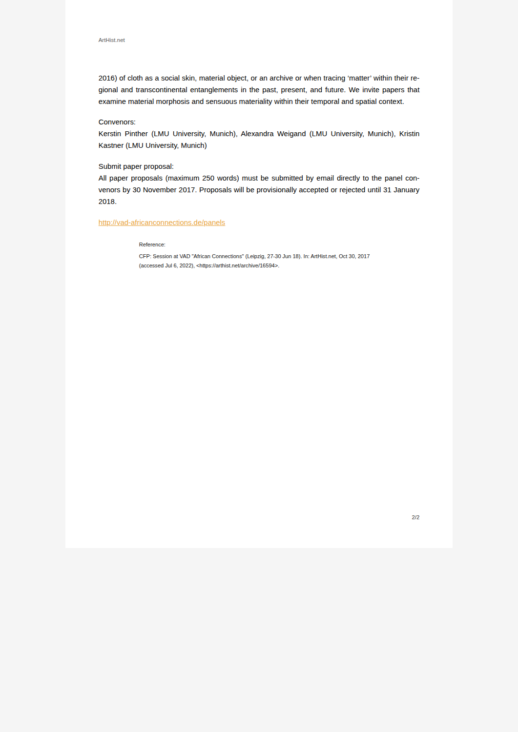ArtHist.net
2016) of cloth as a social skin, material object, or an archive or when tracing ‘matter’ within their regional and transcontinental entanglements in the past, present, and future. We invite papers that examine material morphosis and sensuous materiality within their temporal and spatial context.
Convenors:
Kerstin Pinther (LMU University, Munich), Alexandra Weigand (LMU University, Munich), Kristin Kastner (LMU University, Munich)
Submit paper proposal:
All paper proposals (maximum 250 words) must be submitted by email directly to the panel convenors by 30 November 2017. Proposals will be provisionally accepted or rejected until 31 January 2018.
http://vad-africanconnections.de/panels
Reference:
CFP: Session at VAD "African Connections" (Leipzig, 27-30 Jun 18). In: ArtHist.net, Oct 30, 2017 (accessed Jul 6, 2022), <https://arthist.net/archive/16594>.
2/2